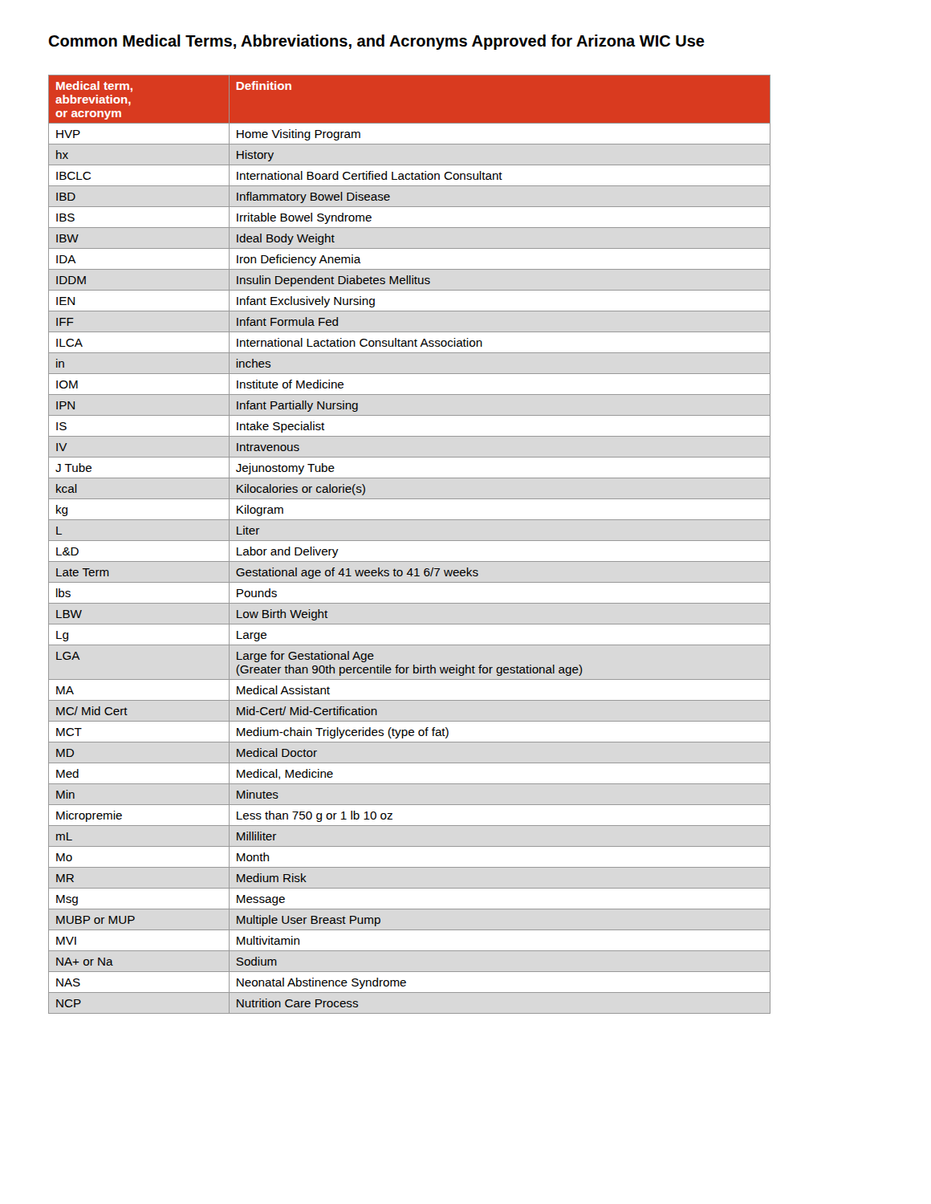Common Medical Terms, Abbreviations, and Acronyms Approved for Arizona WIC Use
| Medical term, abbreviation, or acronym | Definition |
| --- | --- |
| HVP | Home Visiting Program |
| hx | History |
| IBCLC | International Board Certified Lactation Consultant |
| IBD | Inflammatory Bowel Disease |
| IBS | Irritable Bowel Syndrome |
| IBW | Ideal Body Weight |
| IDA | Iron Deficiency Anemia |
| IDDM | Insulin Dependent Diabetes Mellitus |
| IEN | Infant Exclusively Nursing |
| IFF | Infant Formula Fed |
| ILCA | International Lactation Consultant Association |
| in | inches |
| IOM | Institute of Medicine |
| IPN | Infant Partially Nursing |
| IS | Intake Specialist |
| IV | Intravenous |
| J Tube | Jejunostomy Tube |
| kcal | Kilocalories or calorie(s) |
| kg | Kilogram |
| L | Liter |
| L&D | Labor and Delivery |
| Late Term | Gestational age of 41 weeks to 41 6/7 weeks |
| lbs | Pounds |
| LBW | Low Birth Weight |
| Lg | Large |
| LGA | Large for Gestational Age (Greater than 90th percentile for birth weight for gestational age) |
| MA | Medical Assistant |
| MC/ Mid Cert | Mid-Cert/ Mid-Certification |
| MCT | Medium-chain Triglycerides (type of fat) |
| MD | Medical Doctor |
| Med | Medical, Medicine |
| Min | Minutes |
| Micropremie | Less than 750 g or 1 lb 10 oz |
| mL | Milliliter |
| Mo | Month |
| MR | Medium Risk |
| Msg | Message |
| MUBP or MUP | Multiple User Breast Pump |
| MVI | Multivitamin |
| NA+ or Na | Sodium |
| NAS | Neonatal Abstinence Syndrome |
| NCP | Nutrition Care Process |